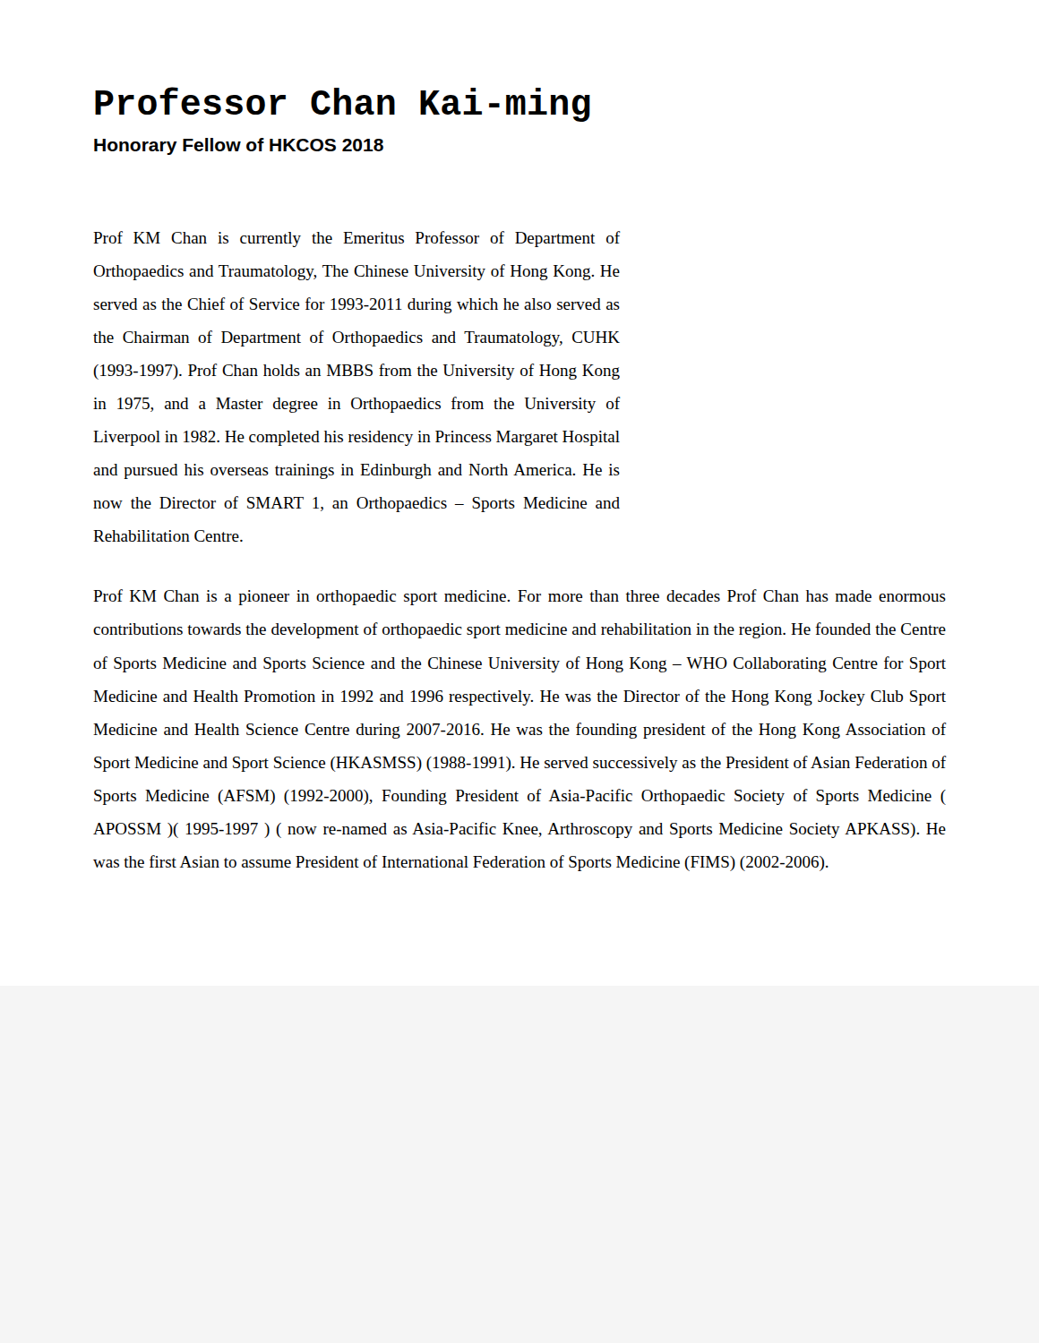Professor Chan Kai-ming
Honorary Fellow of HKCOS 2018
Prof KM Chan is currently the Emeritus Professor of Department of Orthopaedics and Traumatology, The Chinese University of Hong Kong. He served as the Chief of Service for 1993-2011 during which he also served as the Chairman of Department of Orthopaedics and Traumatology, CUHK (1993-1997). Prof Chan holds an MBBS from the University of Hong Kong in 1975, and a Master degree in Orthopaedics from the University of Liverpool in 1982. He completed his residency in Princess Margaret Hospital and pursued his overseas trainings in Edinburgh and North America. He is now the Director of SMART 1, an Orthopaedics – Sports Medicine and Rehabilitation Centre.
Prof KM Chan is a pioneer in orthopaedic sport medicine. For more than three decades Prof Chan has made enormous contributions towards the development of orthopaedic sport medicine and rehabilitation in the region. He founded the Centre of Sports Medicine and Sports Science and the Chinese University of Hong Kong – WHO Collaborating Centre for Sport Medicine and Health Promotion in 1992 and 1996 respectively. He was the Director of the Hong Kong Jockey Club Sport Medicine and Health Science Centre during 2007-2016. He was the founding president of the Hong Kong Association of Sport Medicine and Sport Science (HKASMSS) (1988-1991). He served successively as the President of Asian Federation of Sports Medicine (AFSM) (1992-2000), Founding President of Asia-Pacific Orthopaedic Society of Sports Medicine ( APOSSM )( 1995-1997 ) ( now re-named as Asia-Pacific Knee, Arthroscopy and Sports Medicine Society APKASS). He was the first Asian to assume President of International Federation of Sports Medicine (FIMS) (2002-2006).